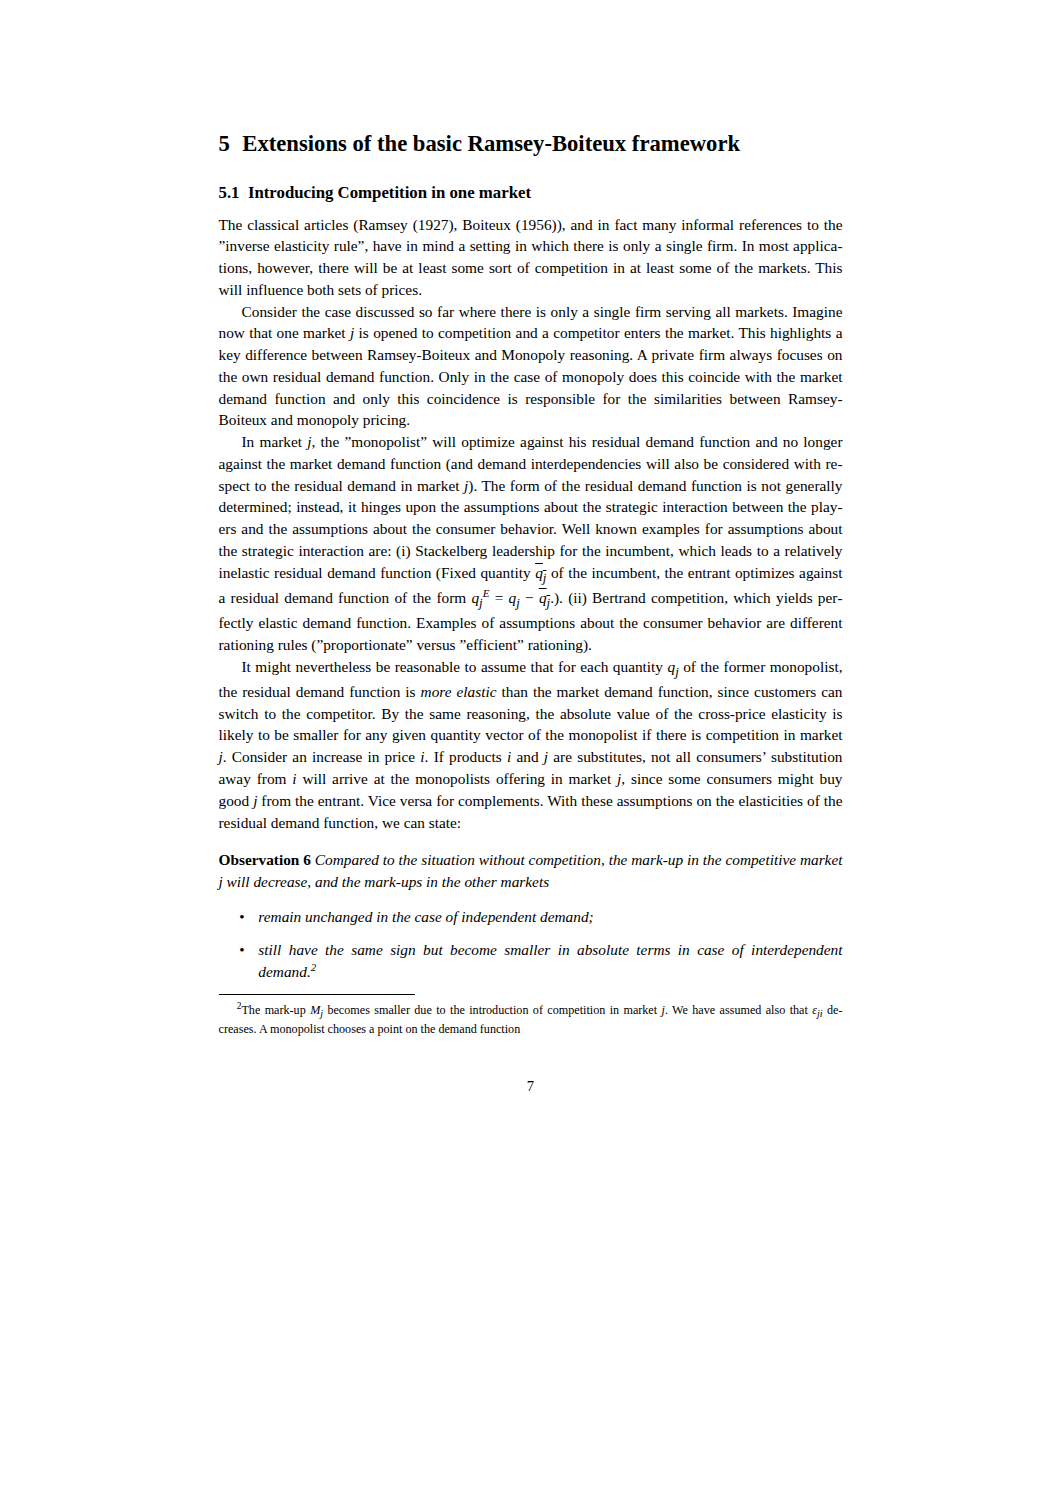5 Extensions of the basic Ramsey-Boiteux frame­work
5.1 Introducing Competition in one market
The classical articles (Ramsey (1927), Boiteux (1956)), and in fact many infor­mal references to the ”inverse elasticity rule”, have in mind a setting in which there is only a single firm. In most applications, however, there will be at least some sort of competition in at least some of the markets. This will influence both sets of prices.
Consider the case discussed so far where there is only a single firm serving all markets. Imagine now that one market j is opened to competition and a competitor enters the market. This highlights a key difference between Ramsey-Boiteux and Monopoly reasoning. A private firm always focuses on the own residual demand function. Only in the case of monopoly does this coincide with the market demand function and only this coincidence is responsible for the similarities between Ramsey-Boiteux and monopoly pricing.
In market j, the ”monopolist” will optimize against his residual demand function and no longer against the market demand function (and demand in­terdependencies will also be considered with respect to the residual demand in market j). The form of the residual demand function is not generally deter­mined; instead, it hinges upon the assumptions about the strategic interaction between the players and the assumptions about the consumer behavior. Well known examples for assumptions about the strategic interaction are: (i) Stackel­berg leadership for the incumbent, which leads to a relatively inelastic residual demand function (Fixed quantity qj of the incumbent, the entrant optimizes against a residual demand function of the form qjE = qj − qj.). (ii) Bertrand competition, which yields perfectly elastic demand function. Examples of as­sumptions about the consumer behavior are different rationing rules (”propor­tionate” versus ”efficient” rationing).
It might nevertheless be reasonable to assume that for each quantity qj of the former monopolist, the residual demand function is more elastic than the market demand function, since customers can switch to the competitor. By the same reasoning, the absolute value of the cross-price elasticity is likely to be smaller for any given quantity vector of the monopolist if there is competition in market j. Consider an increase in price i. If products i and j are substitutes, not all consumers’ substitution away from i will arrive at the monopolists offering in market j, since some consumers might buy good j from the entrant. Vice versa for complements. With these assumptions on the elasticities of the residual demand function, we can state:
Observation 6 Compared to the situation without competition, the mark-up in the competitive market j will decrease, and the mark-ups in the other markets
remain unchanged in the case of independent demand;
still have the same sign but become smaller in absolute terms in case of interdependent demand.2
2 The mark-up Mj becomes smaller due to the introduction of competition in market j. We have assumed also that εji decreases. A monopolist chooses a point on the demand function
7